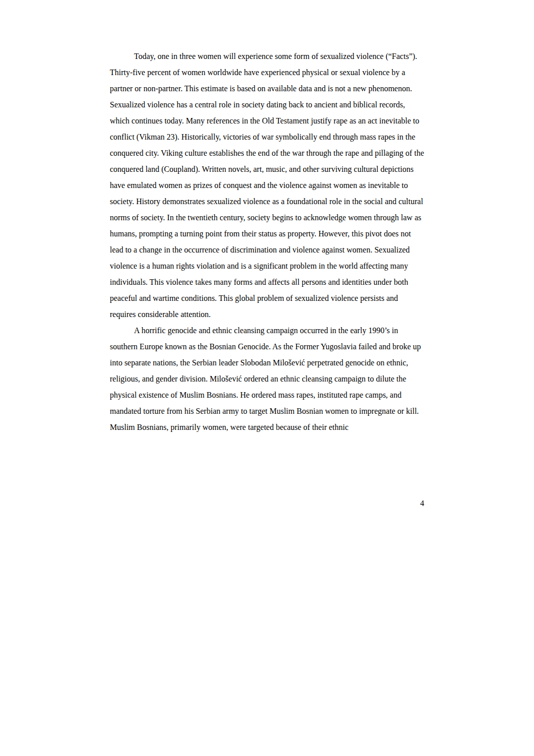Today, one in three women will experience some form of sexualized violence (“Facts”). Thirty-five percent of women worldwide have experienced physical or sexual violence by a partner or non-partner. This estimate is based on available data and is not a new phenomenon. Sexualized violence has a central role in society dating back to ancient and biblical records, which continues today. Many references in the Old Testament justify rape as an act inevitable to conflict (Vikman 23). Historically, victories of war symbolically end through mass rapes in the conquered city. Viking culture establishes the end of the war through the rape and pillaging of the conquered land (Coupland). Written novels, art, music, and other surviving cultural depictions have emulated women as prizes of conquest and the violence against women as inevitable to society. History demonstrates sexualized violence as a foundational role in the social and cultural norms of society. In the twentieth century, society begins to acknowledge women through law as humans, prompting a turning point from their status as property. However, this pivot does not lead to a change in the occurrence of discrimination and violence against women. Sexualized violence is a human rights violation and is a significant problem in the world affecting many individuals. This violence takes many forms and affects all persons and identities under both peaceful and wartime conditions. This global problem of sexualized violence persists and requires considerable attention.
A horrific genocide and ethnic cleansing campaign occurred in the early 1990’s in southern Europe known as the Bosnian Genocide. As the Former Yugoslavia failed and broke up into separate nations, the Serbian leader Slobodan Milošević perpetrated genocide on ethnic, religious, and gender division. Milošević ordered an ethnic cleansing campaign to dilute the physical existence of Muslim Bosnians. He ordered mass rapes, instituted rape camps, and mandated torture from his Serbian army to target Muslim Bosnian women to impregnate or kill. Muslim Bosnians, primarily women, were targeted because of their ethnic
4